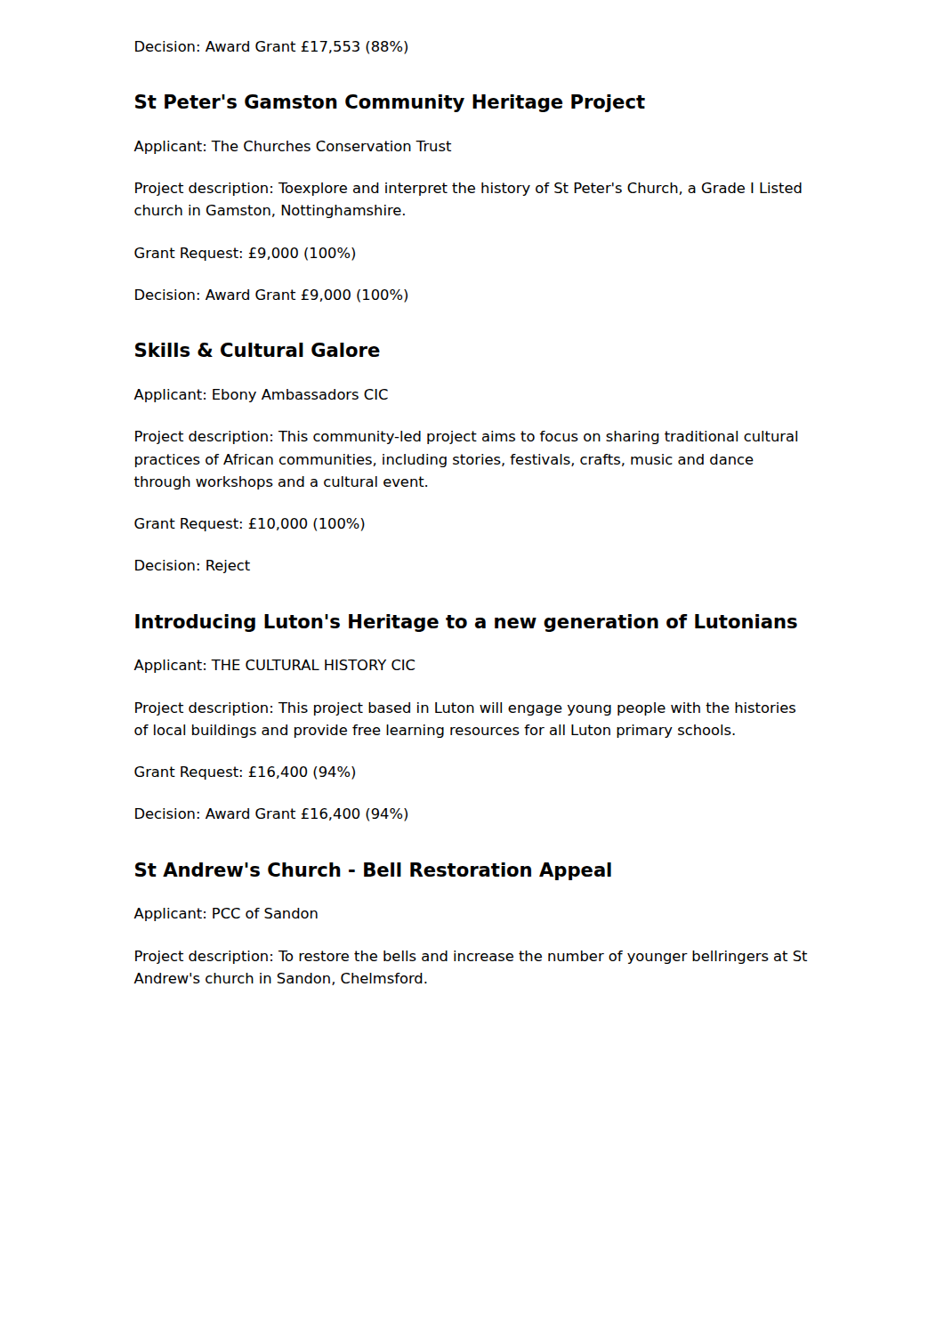Decision: Award Grant £17,553 (88%)
St Peter's Gamston Community Heritage Project
Applicant: The Churches Conservation Trust
Project description: Toexplore and interpret the history of St Peter's Church, a Grade I Listed church in Gamston, Nottinghamshire.
Grant Request: £9,000 (100%)
Decision: Award Grant £9,000 (100%)
Skills & Cultural Galore
Applicant: Ebony Ambassadors CIC
Project description: This community-led project aims to focus on sharing traditional cultural practices of African communities, including stories, festivals, crafts, music and dance through workshops and a cultural event.
Grant Request: £10,000 (100%)
Decision: Reject
Introducing Luton's Heritage to a new generation of Lutonians
Applicant: THE CULTURAL HISTORY CIC
Project description: This project based in Luton will engage young people with the histories of local buildings and provide free learning resources for all Luton primary schools.
Grant Request: £16,400 (94%)
Decision: Award Grant £16,400 (94%)
St Andrew's Church - Bell Restoration Appeal
Applicant: PCC of Sandon
Project description: To restore the bells and increase the number of younger bellringers at St Andrew's church in Sandon, Chelmsford.